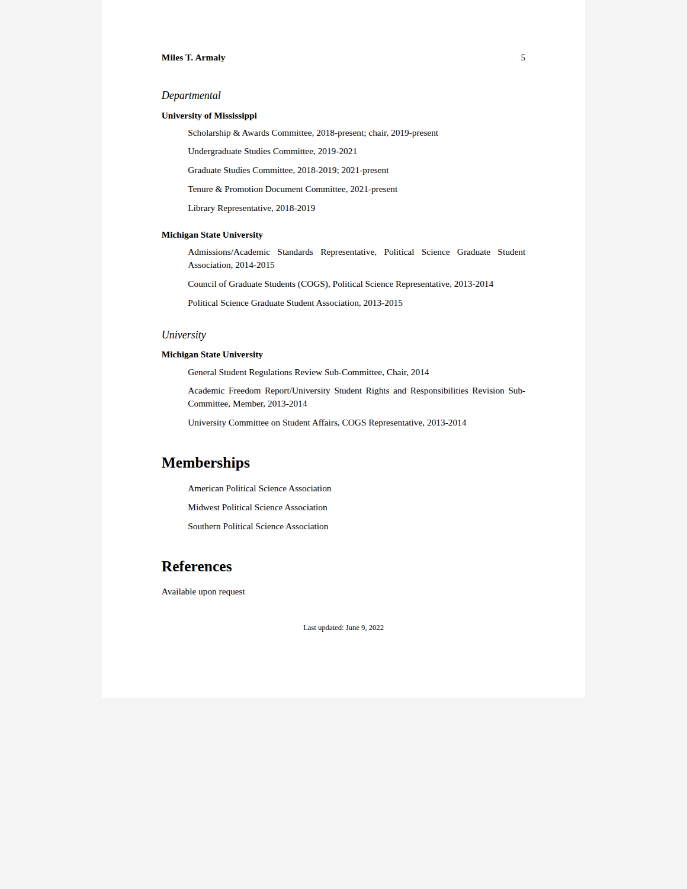Miles T. Armaly 5
Departmental
University of Mississippi
Scholarship & Awards Committee, 2018-present; chair, 2019-present
Undergraduate Studies Committee, 2019-2021
Graduate Studies Committee, 2018-2019; 2021-present
Tenure & Promotion Document Committee, 2021-present
Library Representative, 2018-2019
Michigan State University
Admissions/Academic Standards Representative, Political Science Graduate Student Association, 2014-2015
Council of Graduate Students (COGS), Political Science Representative, 2013-2014
Political Science Graduate Student Association, 2013-2015
University
Michigan State University
General Student Regulations Review Sub-Committee, Chair, 2014
Academic Freedom Report/University Student Rights and Responsibilities Revision Sub-Committee, Member, 2013-2014
University Committee on Student Affairs, COGS Representative, 2013-2014
Memberships
American Political Science Association
Midwest Political Science Association
Southern Political Science Association
References
Available upon request
Last updated: June 9, 2022